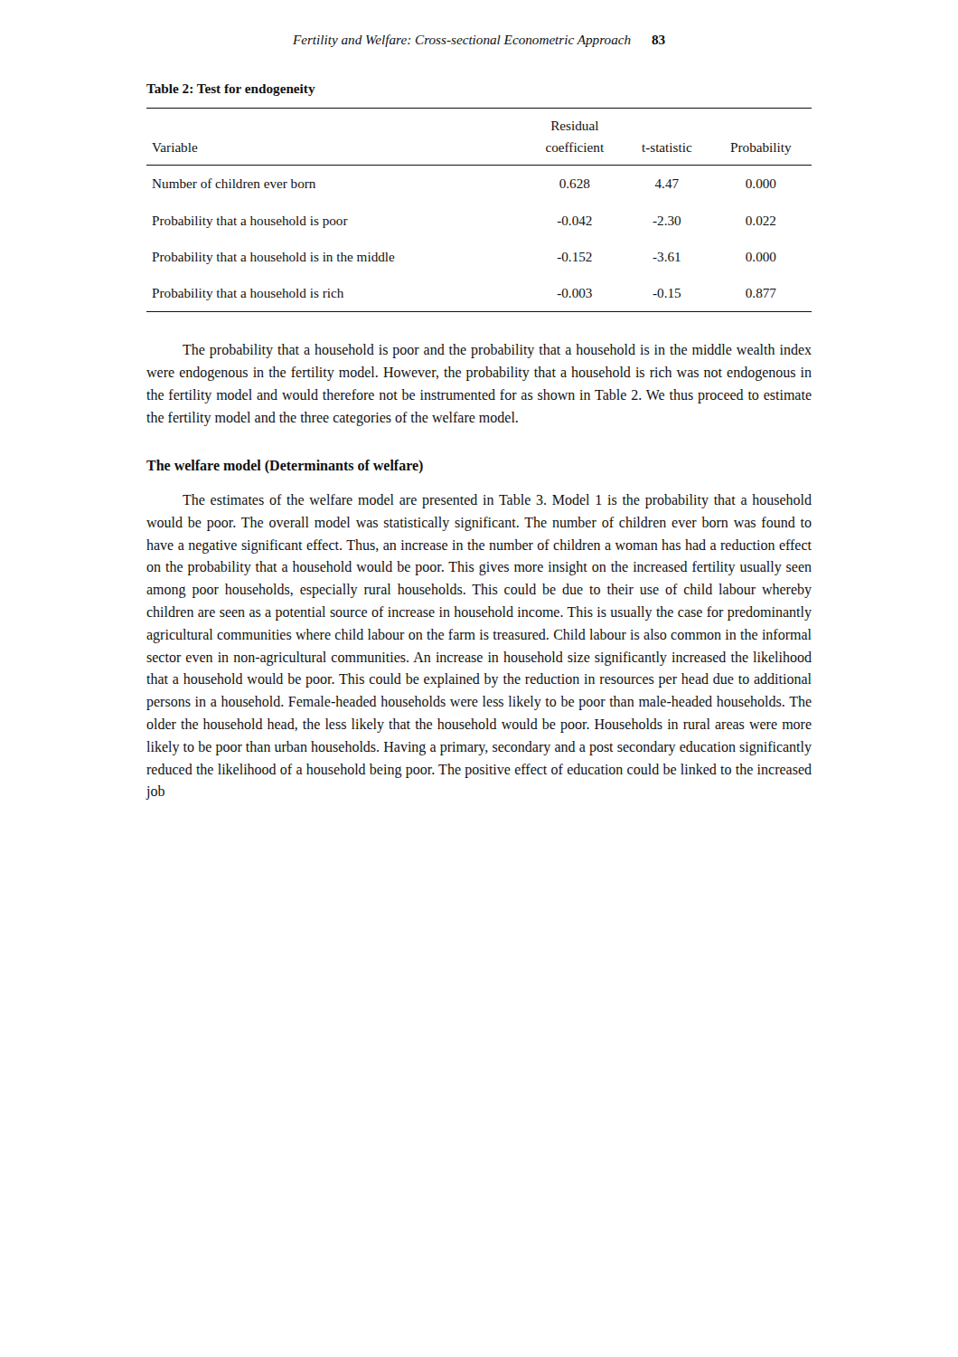Fertility and Welfare: Cross-sectional Econometric Approach 83
Table 2: Test for endogeneity
| Variable | Residual coefficient | t-statistic | Probability |
| --- | --- | --- | --- |
| Number of children ever born | 0.628 | 4.47 | 0.000 |
| Probability that a household is poor | -0.042 | -2.30 | 0.022 |
| Probability that a household is in the middle | -0.152 | -3.61 | 0.000 |
| Probability that a household is rich | -0.003 | -0.15 | 0.877 |
The probability that a household is poor and the probability that a household is in the middle wealth index were endogenous in the fertility model. However, the probability that a household is rich was not endogenous in the fertility model and would therefore not be instrumented for as shown in Table 2. We thus proceed to estimate the fertility model and the three categories of the welfare model.
The welfare model (Determinants of welfare)
The estimates of the welfare model are presented in Table 3. Model 1 is the probability that a household would be poor. The overall model was statistically significant. The number of children ever born was found to have a negative significant effect. Thus, an increase in the number of children a woman has had a reduction effect on the probability that a household would be poor. This gives more insight on the increased fertility usually seen among poor households, especially rural households. This could be due to their use of child labour whereby children are seen as a potential source of increase in household income. This is usually the case for predominantly agricultural communities where child labour on the farm is treasured. Child labour is also common in the informal sector even in non-agricultural communities. An increase in household size significantly increased the likelihood that a household would be poor. This could be explained by the reduction in resources per head due to additional persons in a household. Female-headed households were less likely to be poor than male-headed households. The older the household head, the less likely that the household would be poor. Households in rural areas were more likely to be poor than urban households. Having a primary, secondary and a post secondary education significantly reduced the likelihood of a household being poor. The positive effect of education could be linked to the increased job